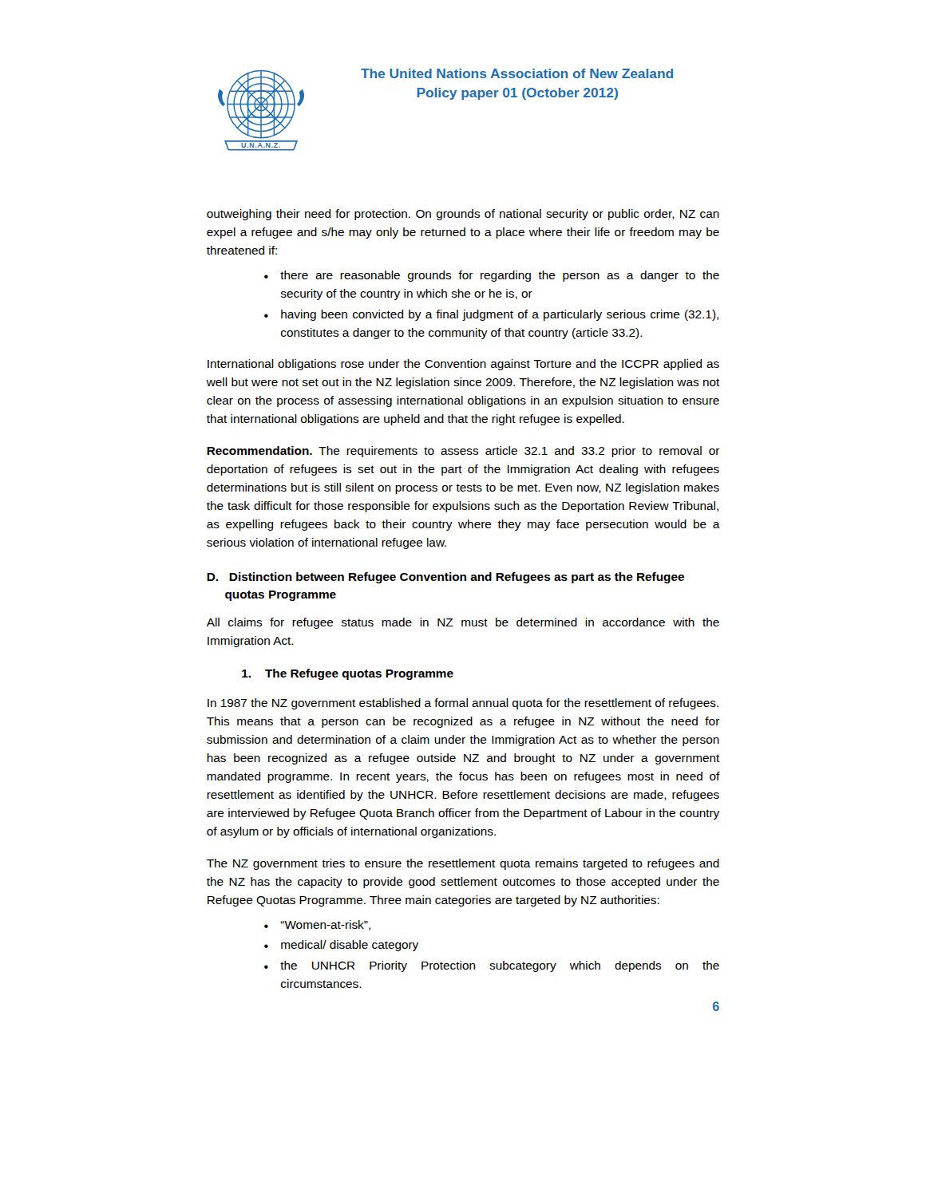U.N.A.N.Z.
The United Nations Association of New Zealand
Policy paper 01 (October 2012)
outweighing their need for protection. On grounds of national security or public order, NZ can expel a refugee and s/he may only be returned to a place where their life or freedom may be threatened if:
there are reasonable grounds for regarding the person as a danger to the security of the country in which she or he is, or
having been convicted by a final judgment of a particularly serious crime (32.1), constitutes a danger to the community of that country (article 33.2).
International obligations rose under the Convention against Torture and the ICCPR applied as well but were not set out in the NZ legislation since 2009. Therefore, the NZ legislation was not clear on the process of assessing international obligations in an expulsion situation to ensure that international obligations are upheld and that the right refugee is expelled.
Recommendation. The requirements to assess article 32.1 and 33.2 prior to removal or deportation of refugees is set out in the part of the Immigration Act dealing with refugees determinations but is still silent on process or tests to be met. Even now, NZ legislation makes the task difficult for those responsible for expulsions such as the Deportation Review Tribunal, as expelling refugees back to their country where they may face persecution would be a serious violation of international refugee law.
D. Distinction between Refugee Convention and Refugees as part as the Refugee quotas Programme
All claims for refugee status made in NZ must be determined in accordance with the Immigration Act.
1. The Refugee quotas Programme
In 1987 the NZ government established a formal annual quota for the resettlement of refugees. This means that a person can be recognized as a refugee in NZ without the need for submission and determination of a claim under the Immigration Act as to whether the person has been recognized as a refugee outside NZ and brought to NZ under a government mandated programme. In recent years, the focus has been on refugees most in need of resettlement as identified by the UNHCR. Before resettlement decisions are made, refugees are interviewed by Refugee Quota Branch officer from the Department of Labour in the country of asylum or by officials of international organizations.
The NZ government tries to ensure the resettlement quota remains targeted to refugees and the NZ has the capacity to provide good settlement outcomes to those accepted under the Refugee Quotas Programme. Three main categories are targeted by NZ authorities:
“Women-at-risk”,
medical/ disable category
the UNHCR Priority Protection subcategory which depends on the circumstances.
6